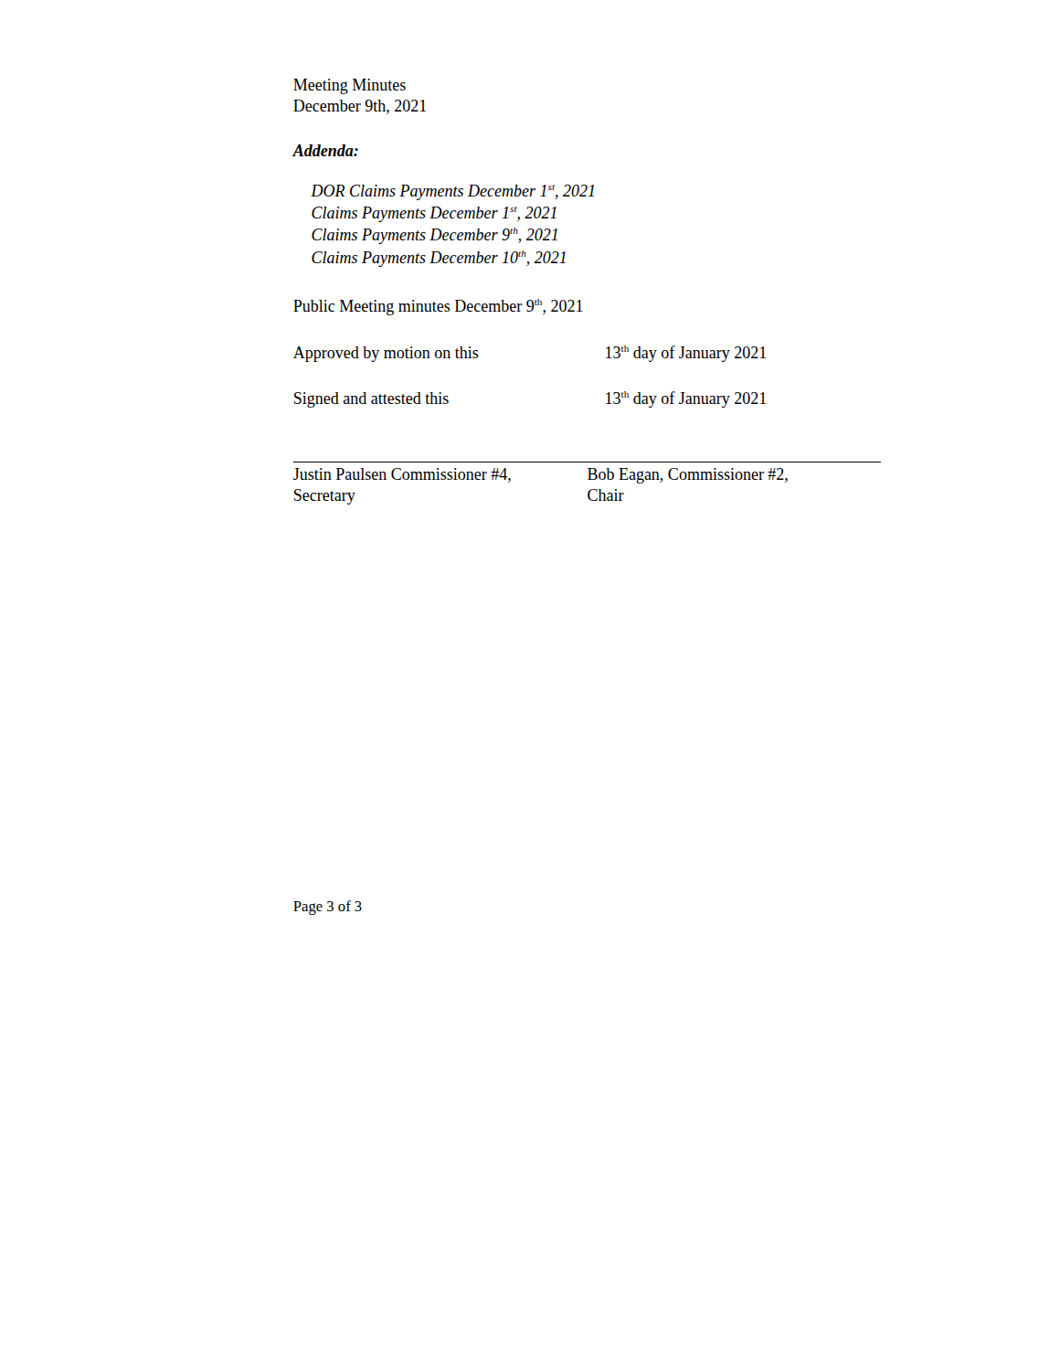Meeting Minutes
December 9th, 2021
Addenda:
DOR Claims Payments December 1st, 2021
Claims Payments December 1st, 2021
Claims Payments December 9th, 2021
Claims Payments December 10th, 2021
Public Meeting minutes December 9th, 2021
Approved by motion on this 13th day of January 2021
Signed and attested this 13th day of January 2021
| Justin Paulsen Commissioner #4, Secretary | Bob Eagan, Commissioner #2, Chair |
Page 3 of 3